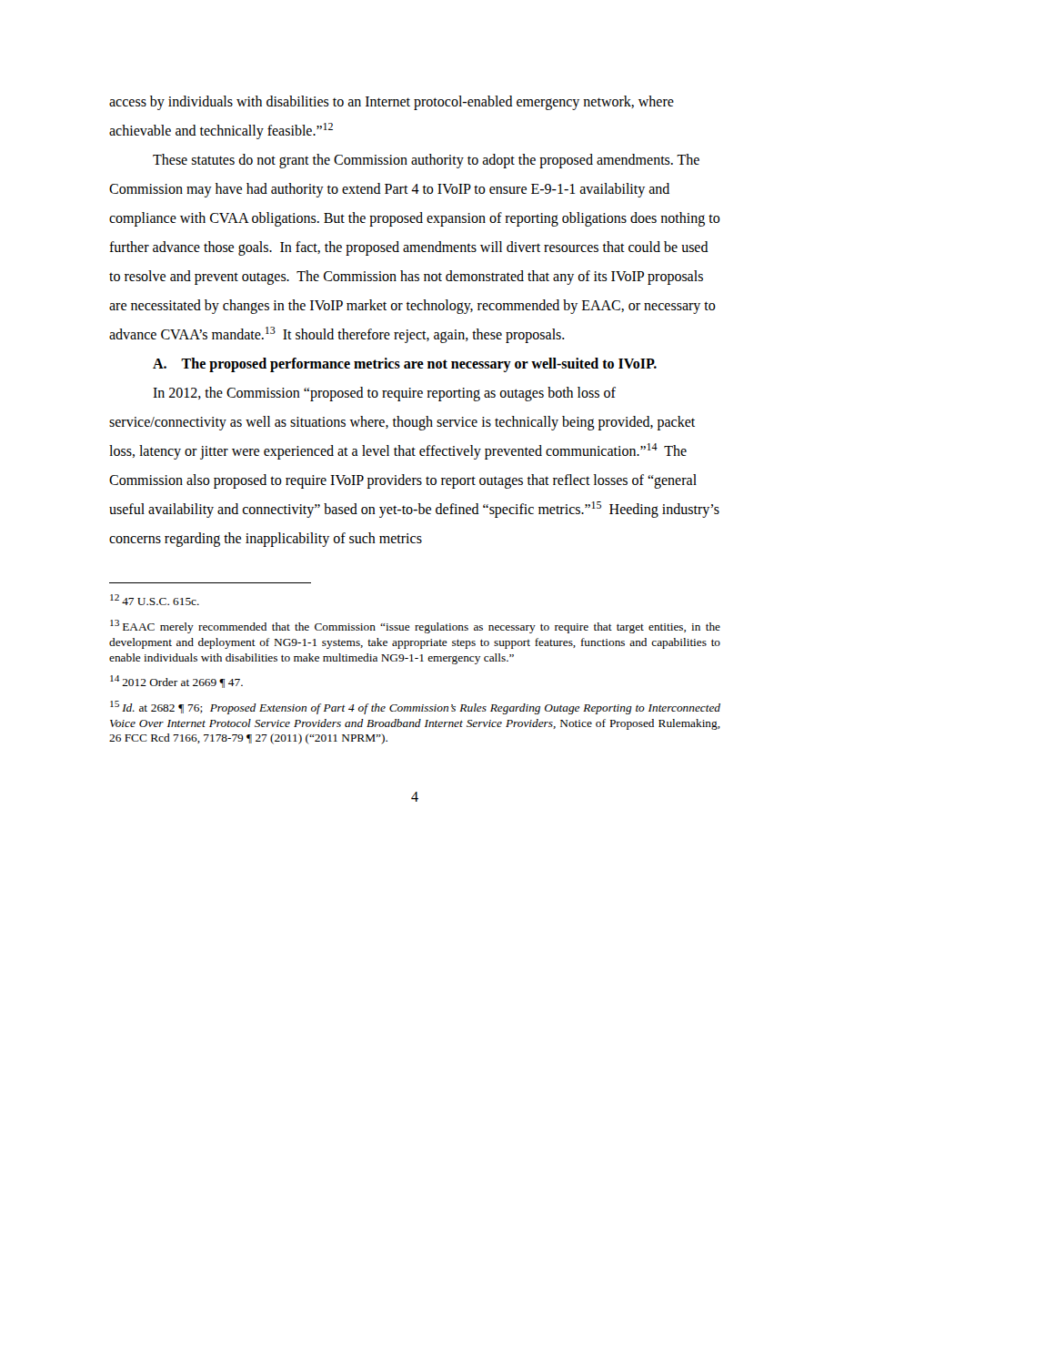access by individuals with disabilities to an Internet protocol-enabled emergency network, where achievable and technically feasible.”12
These statutes do not grant the Commission authority to adopt the proposed amendments. The Commission may have had authority to extend Part 4 to IVoIP to ensure E-9-1-1 availability and compliance with CVAA obligations. But the proposed expansion of reporting obligations does nothing to further advance those goals. In fact, the proposed amendments will divert resources that could be used to resolve and prevent outages. The Commission has not demonstrated that any of its IVoIP proposals are necessitated by changes in the IVoIP market or technology, recommended by EAAC, or necessary to advance CVAA’s mandate.13 It should therefore reject, again, these proposals.
A. The proposed performance metrics are not necessary or well-suited to IVoIP.
In 2012, the Commission “proposed to require reporting as outages both loss of service/connectivity as well as situations where, though service is technically being provided, packet loss, latency or jitter were experienced at a level that effectively prevented communication.”14 The Commission also proposed to require IVoIP providers to report outages that reflect losses of “general useful availability and connectivity” based on yet-to-be defined “specific metrics.”15 Heeding industry’s concerns regarding the inapplicability of such metrics
1247 U.S.C. 615c.
13 EAAC merely recommended that the Commission “issue regulations as necessary to require that target entities, in the development and deployment of NG9-1-1 systems, take appropriate steps to support features, functions and capabilities to enable individuals with disabilities to make multimedia NG9-1-1 emergency calls.”
142012 Order at 2669 ¶ 47.
15 Id. at 2682 ¶ 76; Proposed Extension of Part 4 of the Commission’s Rules Regarding Outage Reporting to Interconnected Voice Over Internet Protocol Service Providers and Broadband Internet Service Providers, Notice of Proposed Rulemaking, 26 FCC Rcd 7166, 7178-79 ¶ 27 (2011) (“2011 NPRM”).
4